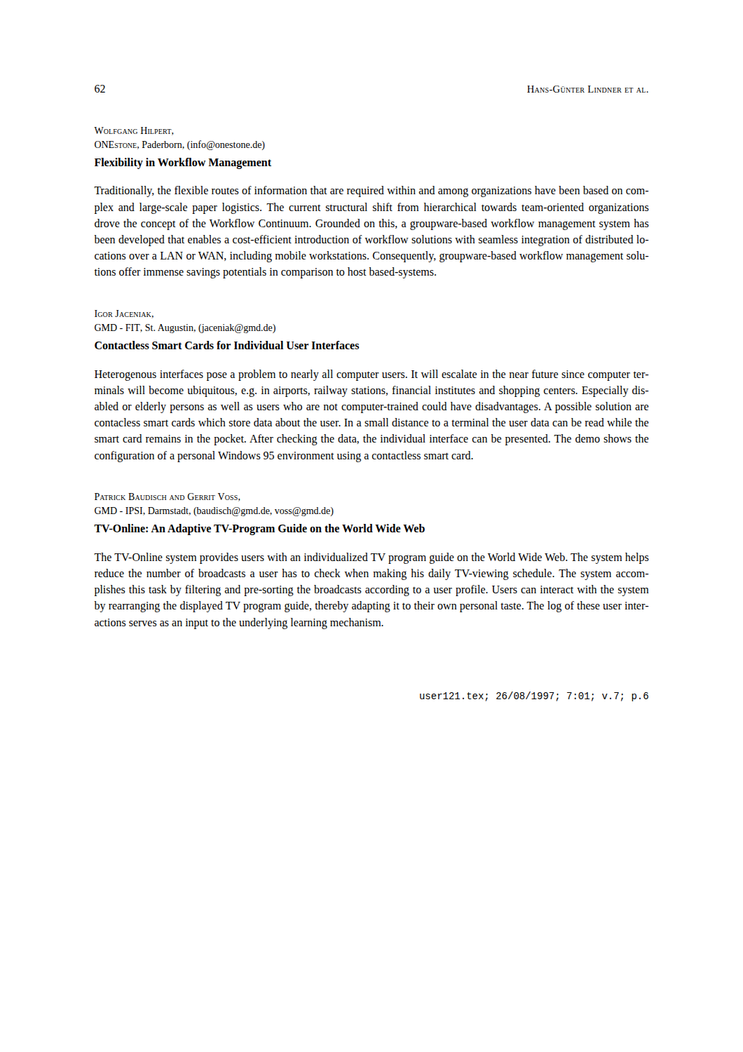62 Hans-Günter Lindner et al.
Wolfgang Hilpert,
ONEstone, Paderborn, (info@onestone.de)
Flexibility in Workflow Management
Traditionally, the flexible routes of information that are required within and among organizations have been based on complex and large-scale paper logistics. The current structural shift from hierarchical towards team-oriented organizations drove the concept of the Workflow Continuum. Grounded on this, a groupware-based workflow management system has been developed that enables a cost-efficient introduction of workflow solutions with seamless integration of distributed locations over a LAN or WAN, including mobile workstations. Consequently, groupware-based workflow management solutions offer immense savings potentials in comparison to host based-systems.
Igor Jaceniak,
GMD - FIT, St. Augustin, (jaceniak@gmd.de)
Contactless Smart Cards for Individual User Interfaces
Heterogenous interfaces pose a problem to nearly all computer users. It will escalate in the near future since computer terminals will become ubiquitous, e.g. in airports, railway stations, financial institutes and shopping centers. Especially disabled or elderly persons as well as users who are not computer-trained could have disadvantages. A possible solution are contacless smart cards which store data about the user. In a small distance to a terminal the user data can be read while the smart card remains in the pocket. After checking the data, the individual interface can be presented. The demo shows the configuration of a personal Windows 95 environment using a contactless smart card.
Patrick Baudisch and Gerrit Voss,
GMD - IPSI, Darmstadt, (baudisch@gmd.de, voss@gmd.de)
TV-Online: An Adaptive TV-Program Guide on the World Wide Web
The TV-Online system provides users with an individualized TV program guide on the World Wide Web. The system helps reduce the number of broadcasts a user has to check when making his daily TV-viewing schedule. The system accomplishes this task by filtering and pre-sorting the broadcasts according to a user profile. Users can interact with the system by rearranging the displayed TV program guide, thereby adapting it to their own personal taste. The log of these user interactions serves as an input to the underlying learning mechanism.
user121.tex; 26/08/1997; 7:01; v.7; p.6